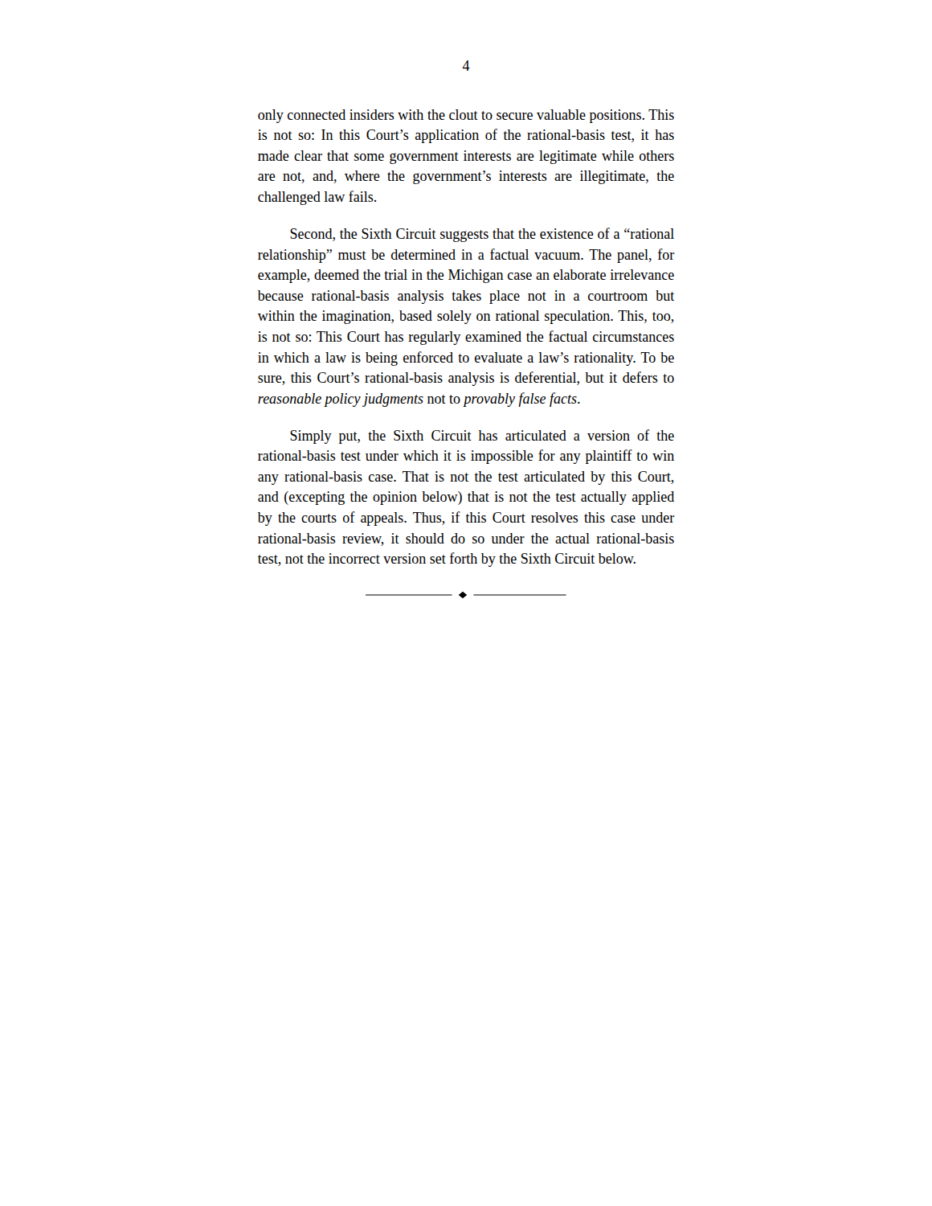4
only connected insiders with the clout to secure valuable positions. This is not so: In this Court’s application of the rational-basis test, it has made clear that some government interests are legitimate while others are not, and, where the government’s interests are illegitimate, the challenged law fails.
Second, the Sixth Circuit suggests that the existence of a “rational relationship” must be determined in a factual vacuum. The panel, for example, deemed the trial in the Michigan case an elaborate irrelevance because rational-basis analysis takes place not in a courtroom but within the imagination, based solely on rational speculation. This, too, is not so: This Court has regularly examined the factual circumstances in which a law is being enforced to evaluate a law’s rationality. To be sure, this Court’s rational-basis analysis is deferential, but it defers to reasonable policy judgments not to provably false facts.
Simply put, the Sixth Circuit has articulated a version of the rational-basis test under which it is impossible for any plaintiff to win any rational-basis case. That is not the test articulated by this Court, and (excepting the opinion below) that is not the test actually applied by the courts of appeals. Thus, if this Court resolves this case under rational-basis review, it should do so under the actual rational-basis test, not the incorrect version set forth by the Sixth Circuit below.